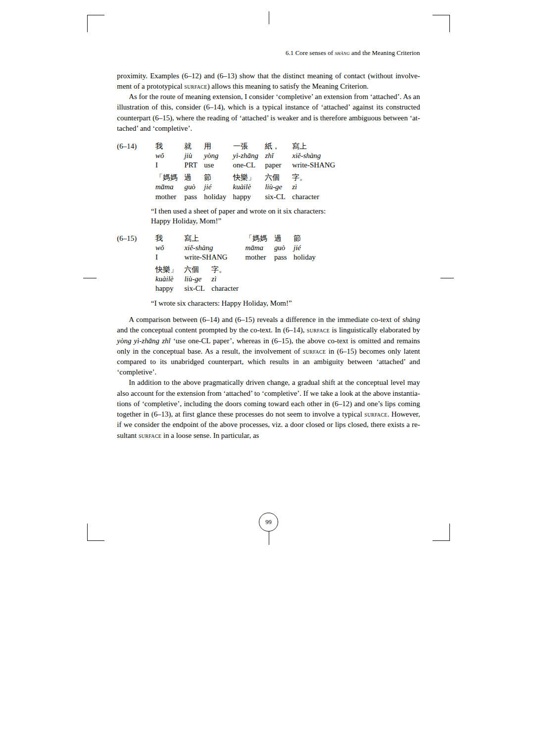6.1 Core senses of shàng and the Meaning Criterion
proximity. Examples (6–12) and (6–13) show that the distinct meaning of contact (without involvement of a prototypical surface) allows this meaning to satisfy the Meaning Criterion.
As for the route of meaning extension, I consider ‘completive’ an extension from ‘attached’. As an illustration of this, consider (6–14), which is a typical instance of ‘attached’ against its constructed counterpart (6–15), where the reading of ‘attached’ is weaker and is therefore ambiguous between ‘attached’ and ‘completive’.
| (6–14) | 我 | 就 | 用 | 一張 | 紙， | 寫上 |
| | wǒ | jiù | yòng | yì-zhāng | zhǐ | xiě-shàng |
| | I | PRT | use | one-CL | paper | write-SHANG |
| | 「媽媽 | 過 | 節 | 快樂」 | 六個 | 字。 |
| | māma | guò | jié | kuàilè | liù-ge | zì |
| | mother | pass | holiday | happy | six-CL | character |
“I then used a sheet of paper and wrote on it six characters:Happy Holiday, Mom!”
| (6–15) | 我 | 寫上 | 「媽媽 | 過 | 節 |
| | wǒ | xiě-shàng | māma | guò | jié |
| | I | write-SHANG | mother | pass | holiday |
| | 快樂」 | 六個 | 字。 | | | |
| | kuàilè | liù-ge | zì | | | |
| | happy | six-CL | character | | | |
“I wrote six characters: Happy Holiday, Mom!”
A comparison between (6–14) and (6–15) reveals a difference in the immediate co-text of shàng and the conceptual content prompted by the co-text. In (6–14), surface is linguistically elaborated by yòng yì-zhāng zhǐ ‘use one-CL paper’, whereas in (6–15), the above co-text is omitted and remains only in the conceptual base. As a result, the involvement of surface in (6–15) becomes only latent compared to its unabridged counterpart, which results in an ambiguity between ‘attached’ and ‘completive’.
In addition to the above pragmatically driven change, a gradual shift at the conceptual level may also account for the extension from ‘attached’ to ‘completive’. If we take a look at the above instantiations of ‘completive’, including the doors coming toward each other in (6–12) and one’s lips coming together in (6–13), at first glance these processes do not seem to involve a typical surface. However, if we consider the endpoint of the above processes, viz. a door closed or lips closed, there exists a resultant surface in a loose sense. In particular, as
99